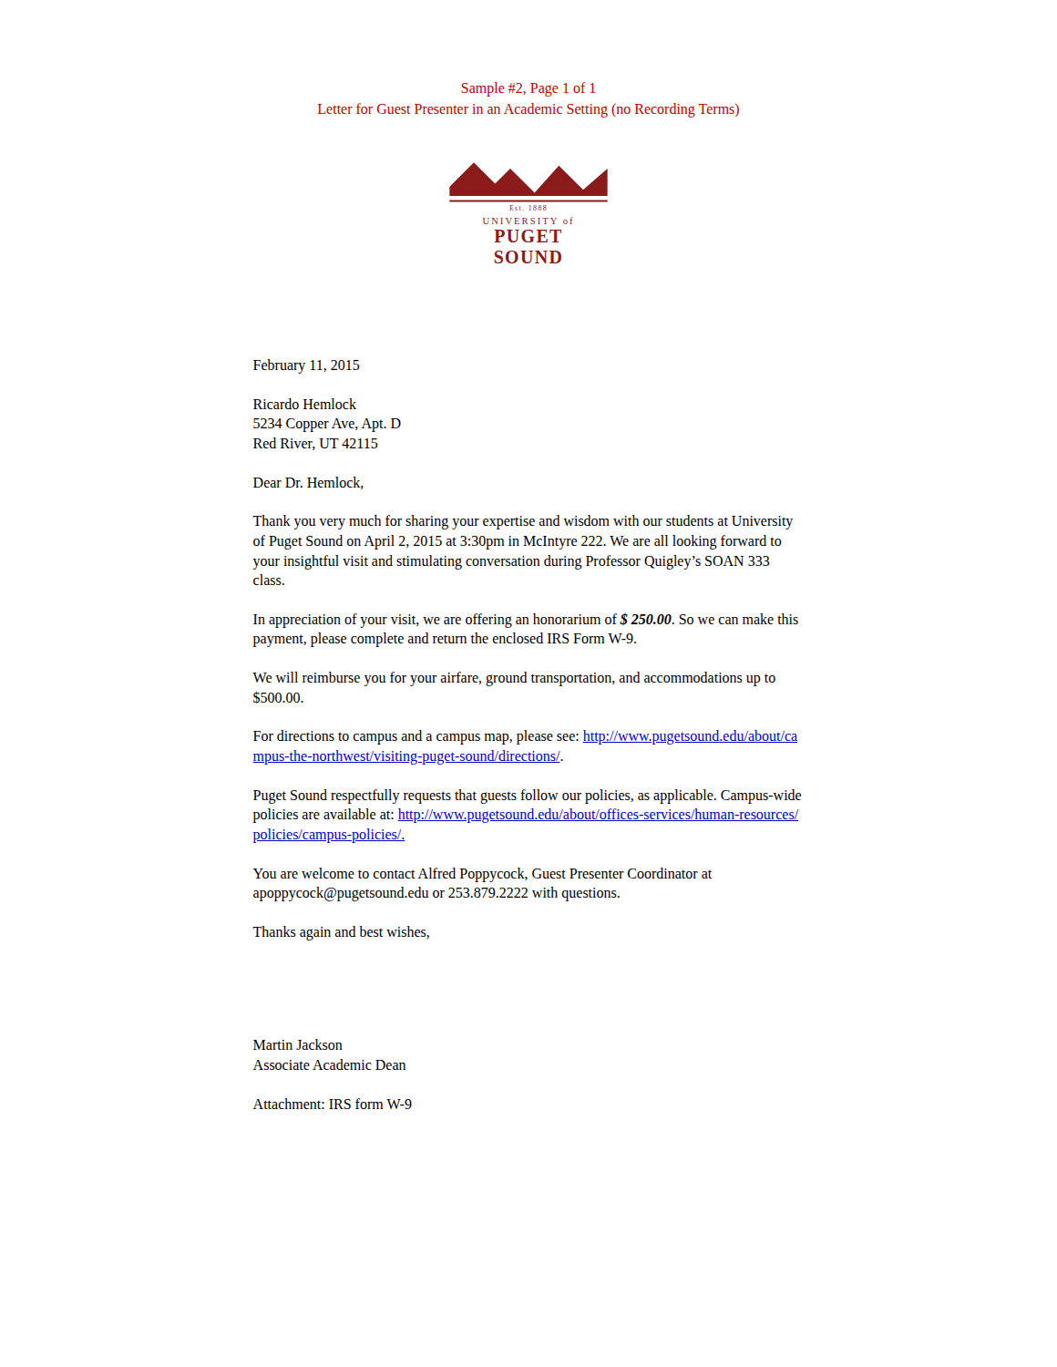Sample #2, Page 1 of 1
Letter for Guest Presenter in an Academic Setting (no Recording Terms)
February 11, 2015
Ricardo Hemlock
5234 Copper Ave, Apt. D
Red River, UT 42115
Dear Dr. Hemlock,
Thank you very much for sharing your expertise and wisdom with our students at University of Puget Sound on April 2, 2015 at 3:30pm in McIntyre 222. We are all looking forward to your insightful visit and stimulating conversation during Professor Quigley’s SOAN 333 class.
In appreciation of your visit, we are offering an honorarium of $ 250.00. So we can make this payment, please complete and return the enclosed IRS Form W-9.
We will reimburse you for your airfare, ground transportation, and accommodations up to $500.00.
For directions to campus and a campus map, please see: http://www.pugetsound.edu/about/campus-the-northwest/visiting-puget-sound/directions/.
Puget Sound respectfully requests that guests follow our policies, as applicable. Campus-wide policies are available at: http://www.pugetsound.edu/about/offices-services/human-resources/policies/campus-policies/.
You are welcome to contact Alfred Poppycock, Guest Presenter Coordinator at apoppycock@pugetsound.edu or 253.879.2222 with questions.
Thanks again and best wishes,
Martin Jackson
Associate Academic Dean
Attachment: IRS form W-9